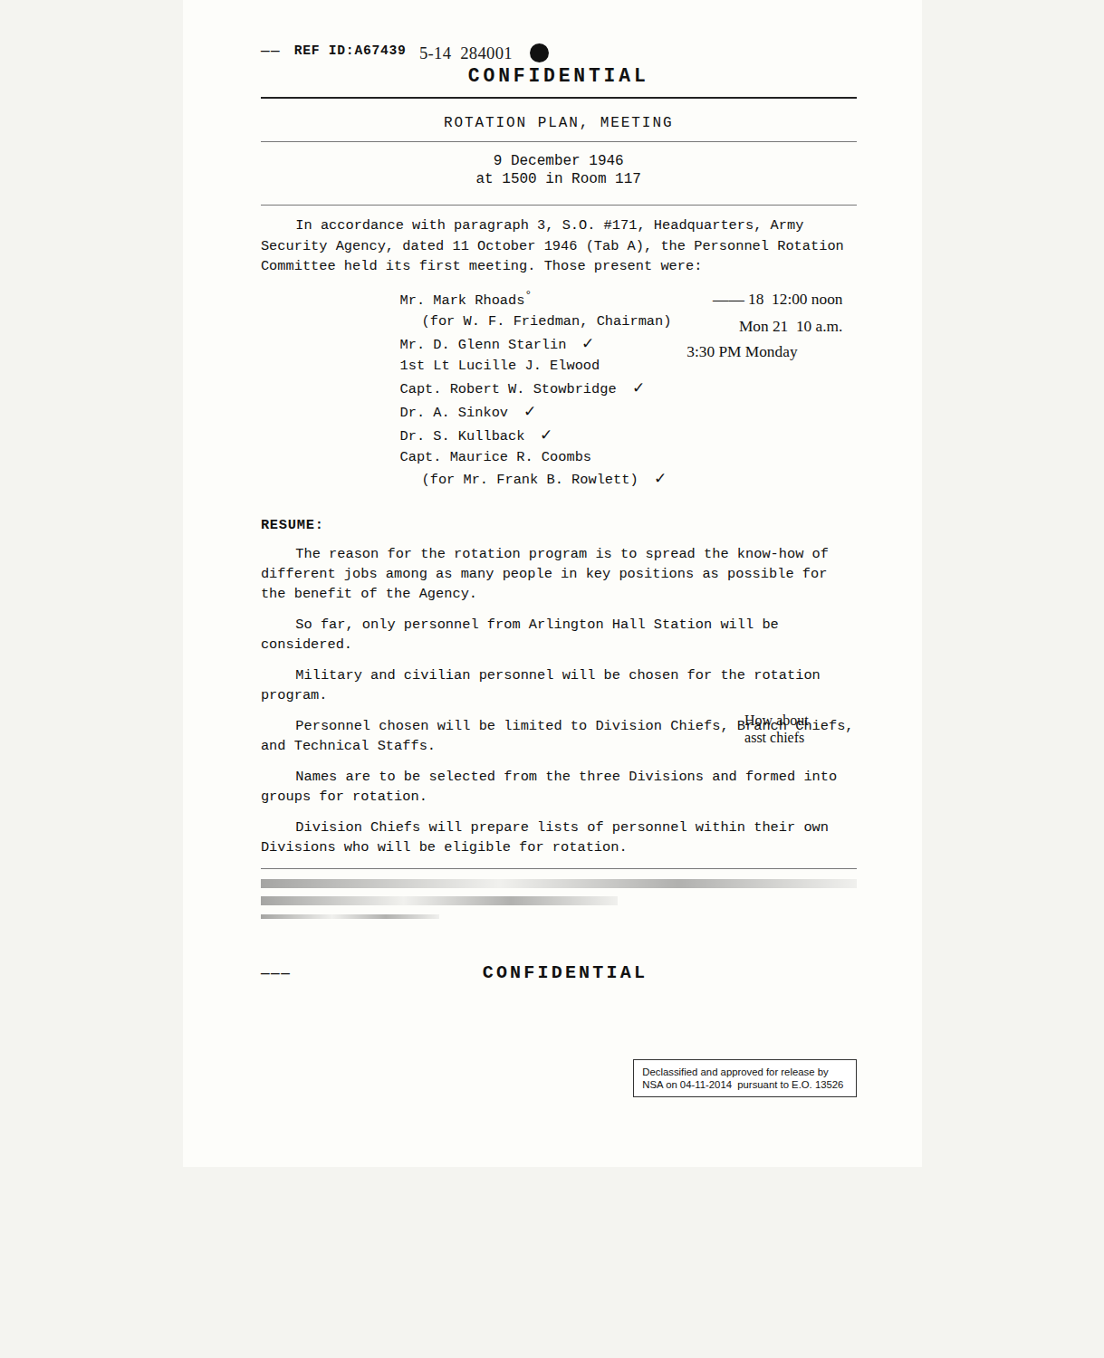—— REF ID:A67439 5-14 284001
CONFIDENTIAL
ROTATION PLAN, MEETING
9 December 1946
at 1500 in Room 117
In accordance with paragraph 3, S.O. #171, Headquarters, Army Security Agency, dated 11 October 1946 (Tab A), the Personnel Rotation Committee held its first meeting. Those present were:
—— 18 12:00 noon Mon 21 10 a.m. 3:30 PM Monday
Mr. Mark Rhoads°
(for W. F. Friedman, Chairman)
Mr. D. Glenn Starlin ✓
1st Lt Lucille J. Elwood
Capt. Robert W. Stowbridge ✓
Dr. A. Sinkov ✓
Dr. S. Kullback ✓
Capt. Maurice R. Coombs
(for Mr. Frank B. Rowlett) ✓
RESUME:
The reason for the rotation program is to spread the know-how of different jobs among as many people in key positions as possible for the benefit of the Agency.
So far, only personnel from Arlington Hall Station will be considered.
Military and civilian personnel will be chosen for the rotation program.
Personnel chosen will be limited to Division Chiefs, Branch Chiefs, and Technical Staffs.
How about
asst chiefs
Names are to be selected from the three Divisions and formed into groups for rotation.
Division Chiefs will prepare lists of personnel within their own Divisions who will be eligible for rotation.
——— CONFIDENTIAL
Declassified and approved for release by NSA on 04-11-2014 pursuant to E.O. 13526